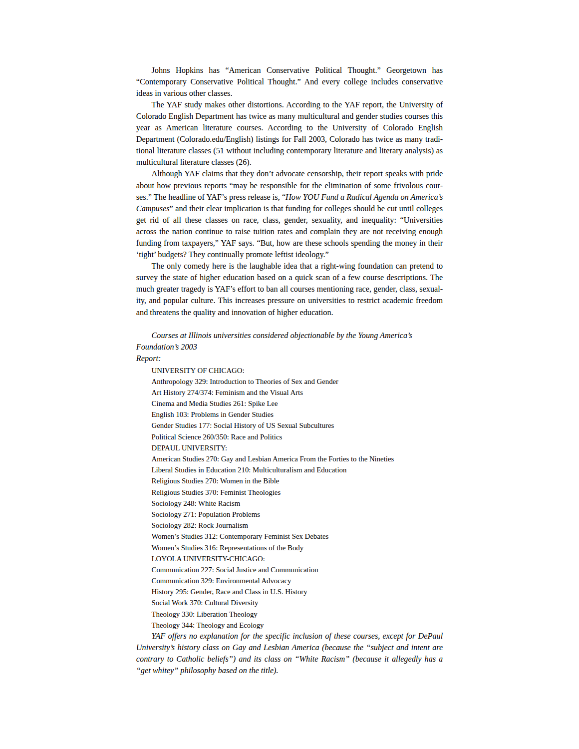Johns Hopkins has “American Conservative Political Thought.” Georgetown has “Contemporary Conservative Political Thought.” And every college includes conservative ideas in various other classes.
The YAF study makes other distortions. According to the YAF report, the University of Colorado English Department has twice as many multicultural and gender studies courses this year as American literature courses. According to the University of Colorado English Department (Colorado.edu/English) listings for Fall 2003, Colorado has twice as many traditional literature classes (51 without including contemporary literature and literary analysis) as multicultural literature classes (26).
Although YAF claims that they don’t advocate censorship, their report speaks with pride about how previous reports “may be responsible for the elimination of some frivolous courses.” The headline of YAF’s press release is, “How YOU Fund a Radical Agenda on America’s Campuses” and their clear implication is that funding for colleges should be cut until colleges get rid of all these classes on race, class, gender, sexuality, and inequality: “Universities across the nation continue to raise tuition rates and complain they are not receiving enough funding from taxpayers,” YAF says. “But, how are these schools spending the money in their ‘tight’ budgets? They continually promote leftist ideology.”
The only comedy here is the laughable idea that a right-wing foundation can pretend to survey the state of higher education based on a quick scan of a few course descriptions. The much greater tragedy is YAF’s effort to ban all courses mentioning race, gender, class, sexuality, and popular culture. This increases pressure on universities to restrict academic freedom and threatens the quality and innovation of higher education.
Courses at Illinois universities considered objectionable by the Young America’s Foundation’s 2003Report:
UNIVERSITY OF CHICAGO:
Anthropology 329: Introduction to Theories of Sex and Gender
Art History 274/374: Feminism and the Visual Arts
Cinema and Media Studies 261: Spike Lee
English 103: Problems in Gender Studies
Gender Studies 177: Social History of US Sexual Subcultures
Political Science 260/350: Race and Politics
DEPAUL UNIVERSITY:
American Studies 270: Gay and Lesbian America From the Forties to the Nineties
Liberal Studies in Education 210: Multiculturalism and Education
Religious Studies 270: Women in the Bible
Religious Studies 370: Feminist Theologies
Sociology 248: White Racism
Sociology 271: Population Problems
Sociology 282: Rock Journalism
Women’s Studies 312: Contemporary Feminist Sex Debates
Women’s Studies 316: Representations of the Body
LOYOLA UNIVERSITY-CHICAGO:
Communication 227: Social Justice and Communication
Communication 329: Environmental Advocacy
History 295: Gender, Race and Class in U.S. History
Social Work 370: Cultural Diversity
Theology 330: Liberation Theology
Theology 344: Theology and Ecology
YAF offers no explanation for the specific inclusion of these courses, except for DePaul University’s history class on Gay and Lesbian America (because the “subject and intent are contrary to Catholic beliefs”) and its class on “White Racism” (because it allegedly has a “get whitey” philosophy based on the title).